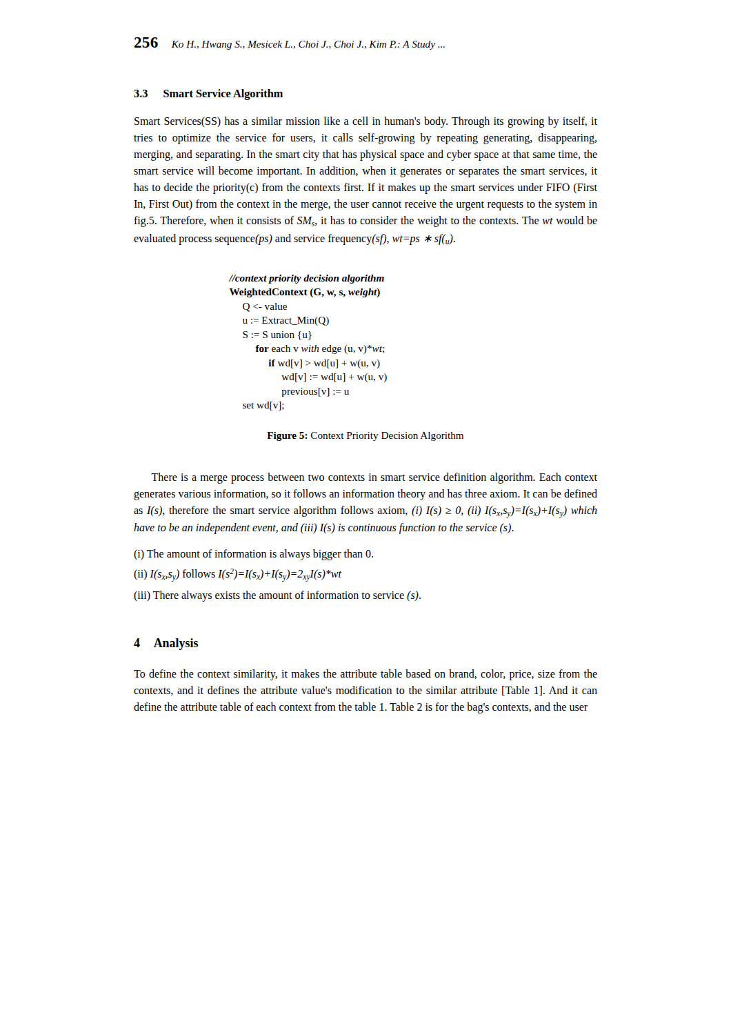256 Ko H., Hwang S., Mesicek L., Choi J., Choi J., Kim P.: A Study ...
3.3 Smart Service Algorithm
Smart Services(SS) has a similar mission like a cell in human's body. Through its growing by itself, it tries to optimize the service for users, it calls self-growing by repeating generating, disappearing, merging, and separating. In the smart city that has physical space and cyber space at that same time, the smart service will become important. In addition, when it generates or separates the smart services, it has to decide the priority(c) from the contexts first. If it makes up the smart services under FIFO (First In, First Out) from the context in the merge, the user cannot receive the urgent requests to the system in fig.5. Therefore, when it consists of SMs, it has to consider the weight to the contexts. The wt would be evaluated process sequence(ps) and service frequency(sf), wt=ps ∗ sf(u).
//context priority decision algorithm
WeightedContext (G, w, s, weight)
Q <- value
u := Extract_Min(Q)
S := S union {u}
for each v with edge (u, v)*wt;
if wd[v] > wd[u] + w(u, v)
wd[v] := wd[u] + w(u, v)
previous[v] := u
set wd[v];
Figure 5: Context Priority Decision Algorithm
There is a merge process between two contexts in smart service definition algorithm. Each context generates various information, so it follows an information theory and has three axiom. It can be defined as I(s), therefore the smart service algorithm follows axiom, (i) I(s) ≥ 0, (ii) I(sx,sy)=I(sx)+I(sy) which have to be an independent event, and (iii) I(s) is continuous function to the service (s).
(i) The amount of information is always bigger than 0.
(ii) I(sx,sy) follows I(s2)=I(sx)+I(sy)=2xyI(s)*wt
(iii) There always exists the amount of information to service (s).
4 Analysis
To define the context similarity, it makes the attribute table based on brand, color, price, size from the contexts, and it defines the attribute value's modification to the similar attribute [Table 1]. And it can define the attribute table of each context from the table 1. Table 2 is for the bag's contexts, and the user